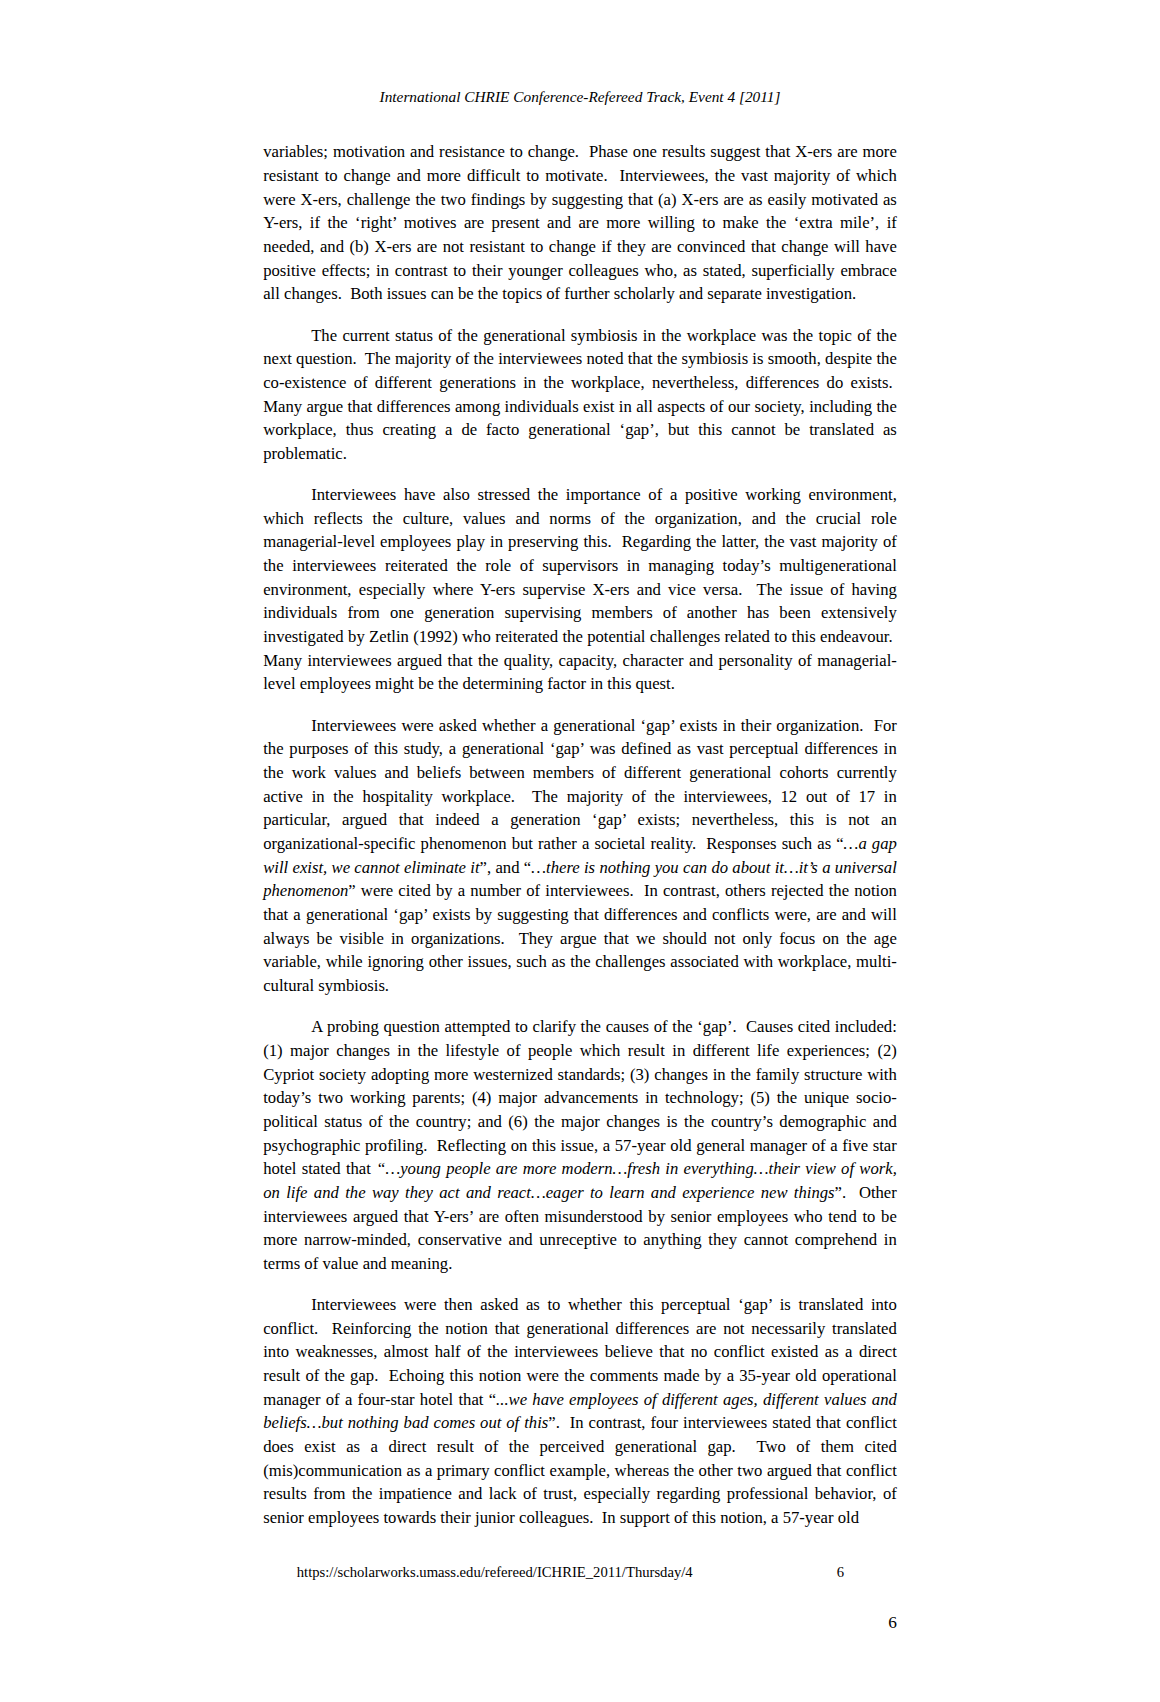International CHRIE Conference-Refereed Track, Event 4 [2011]
variables; motivation and resistance to change. Phase one results suggest that X-ers are more resistant to change and more difficult to motivate. Interviewees, the vast majority of which were X-ers, challenge the two findings by suggesting that (a) X-ers are as easily motivated as Y-ers, if the ‘right’ motives are present and are more willing to make the ‘extra mile’, if needed, and (b) X-ers are not resistant to change if they are convinced that change will have positive effects; in contrast to their younger colleagues who, as stated, superficially embrace all changes. Both issues can be the topics of further scholarly and separate investigation.
The current status of the generational symbiosis in the workplace was the topic of the next question. The majority of the interviewees noted that the symbiosis is smooth, despite the co-existence of different generations in the workplace, nevertheless, differences do exists. Many argue that differences among individuals exist in all aspects of our society, including the workplace, thus creating a de facto generational ‘gap’, but this cannot be translated as problematic.
Interviewees have also stressed the importance of a positive working environment, which reflects the culture, values and norms of the organization, and the crucial role managerial-level employees play in preserving this. Regarding the latter, the vast majority of the interviewees reiterated the role of supervisors in managing today’s multigenerational environment, especially where Y-ers supervise X-ers and vice versa. The issue of having individuals from one generation supervising members of another has been extensively investigated by Zetlin (1992) who reiterated the potential challenges related to this endeavour. Many interviewees argued that the quality, capacity, character and personality of managerial-level employees might be the determining factor in this quest.
Interviewees were asked whether a generational ‘gap’ exists in their organization. For the purposes of this study, a generational ‘gap’ was defined as vast perceptual differences in the work values and beliefs between members of different generational cohorts currently active in the hospitality workplace. The majority of the interviewees, 12 out of 17 in particular, argued that indeed a generation ‘gap’ exists; nevertheless, this is not an organizational-specific phenomenon but rather a societal reality. Responses such as “…a gap will exist, we cannot eliminate it”, and “…there is nothing you can do about it…it’s a universal phenomenon” were cited by a number of interviewees. In contrast, others rejected the notion that a generational ‘gap’ exists by suggesting that differences and conflicts were, are and will always be visible in organizations. They argue that we should not only focus on the age variable, while ignoring other issues, such as the challenges associated with workplace, multi-cultural symbiosis.
A probing question attempted to clarify the causes of the ‘gap’. Causes cited included: (1) major changes in the lifestyle of people which result in different life experiences; (2) Cypriot society adopting more westernized standards; (3) changes in the family structure with today’s two working parents; (4) major advancements in technology; (5) the unique socio-political status of the country; and (6) the major changes is the country’s demographic and psychographic profiling. Reflecting on this issue, a 57-year old general manager of a five star hotel stated that “…young people are more modern…fresh in everything…their view of work, on life and the way they act and react…eager to learn and experience new things”. Other interviewees argued that Y-ers’ are often misunderstood by senior employees who tend to be more narrow-minded, conservative and unreceptive to anything they cannot comprehend in terms of value and meaning.
Interviewees were then asked as to whether this perceptual ‘gap’ is translated into conflict. Reinforcing the notion that generational differences are not necessarily translated into weaknesses, almost half of the interviewees believe that no conflict existed as a direct result of the gap. Echoing this notion were the comments made by a 35-year old operational manager of a four-star hotel that “...we have employees of different ages, different values and beliefs…but nothing bad comes out of this”. In contrast, four interviewees stated that conflict does exist as a direct result of the perceived generational gap. Two of them cited (mis)communication as a primary conflict example, whereas the other two argued that conflict results from the impatience and lack of trust, especially regarding professional behavior, of senior employees towards their junior colleagues. In support of this notion, a 57-year old
https://scholarworks.umass.edu/refereed/ICHRIE_2011/Thursday/4 6
6